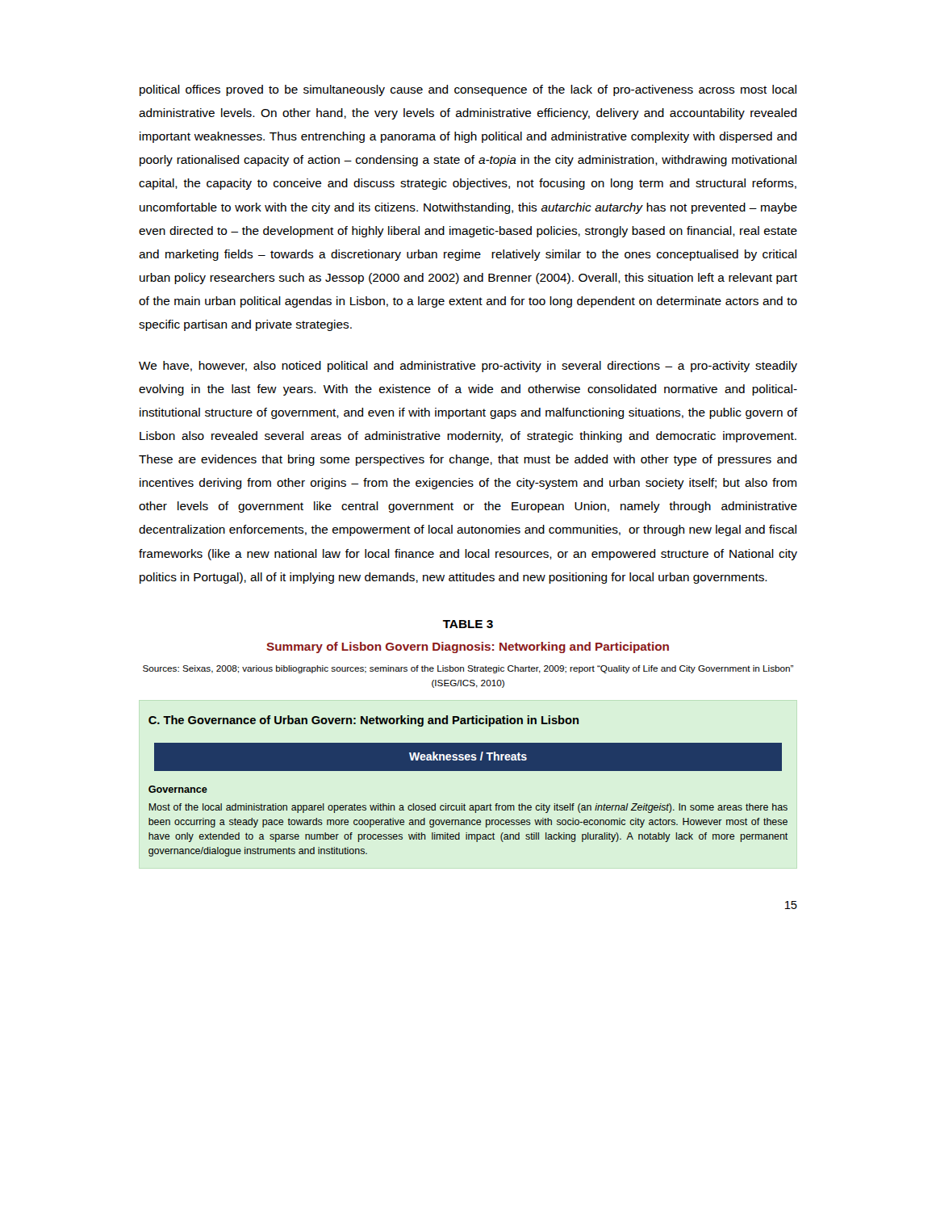political offices proved to be simultaneously cause and consequence of the lack of pro-activeness across most local administrative levels. On other hand, the very levels of administrative efficiency, delivery and accountability revealed important weaknesses. Thus entrenching a panorama of high political and administrative complexity with dispersed and poorly rationalised capacity of action – condensing a state of a-topia in the city administration, withdrawing motivational capital, the capacity to conceive and discuss strategic objectives, not focusing on long term and structural reforms, uncomfortable to work with the city and its citizens. Notwithstanding, this autarchic autarchy has not prevented – maybe even directed to – the development of highly liberal and imagetic-based policies, strongly based on financial, real estate and marketing fields – towards a discretionary urban regime relatively similar to the ones conceptualised by critical urban policy researchers such as Jessop (2000 and 2002) and Brenner (2004). Overall, this situation left a relevant part of the main urban political agendas in Lisbon, to a large extent and for too long dependent on determinate actors and to specific partisan and private strategies.
We have, however, also noticed political and administrative pro-activity in several directions – a pro-activity steadily evolving in the last few years. With the existence of a wide and otherwise consolidated normative and political-institutional structure of government, and even if with important gaps and malfunctioning situations, the public govern of Lisbon also revealed several areas of administrative modernity, of strategic thinking and democratic improvement. These are evidences that bring some perspectives for change, that must be added with other type of pressures and incentives deriving from other origins – from the exigencies of the city-system and urban society itself; but also from other levels of government like central government or the European Union, namely through administrative decentralization enforcements, the empowerment of local autonomies and communities, or through new legal and fiscal frameworks (like a new national law for local finance and local resources, or an empowered structure of National city politics in Portugal), all of it implying new demands, new attitudes and new positioning for local urban governments.
TABLE 3
Summary of Lisbon Govern Diagnosis: Networking and Participation
Sources: Seixas, 2008; various bibliographic sources; seminars of the Lisbon Strategic Charter, 2009; report “Quality of Life and City Government in Lisbon” (ISEG/ICS, 2010)
C. The Governance of Urban Govern: Networking and Participation in Lisbon
Weaknesses / Threats
Governance
Most of the local administration apparel operates within a closed circuit apart from the city itself (an internal Zeitgeist). In some areas there has been occurring a steady pace towards more cooperative and governance processes with socio-economic city actors. However most of these have only extended to a sparse number of processes with limited impact (and still lacking plurality). A notably lack of more permanent governance/dialogue instruments and institutions.
15